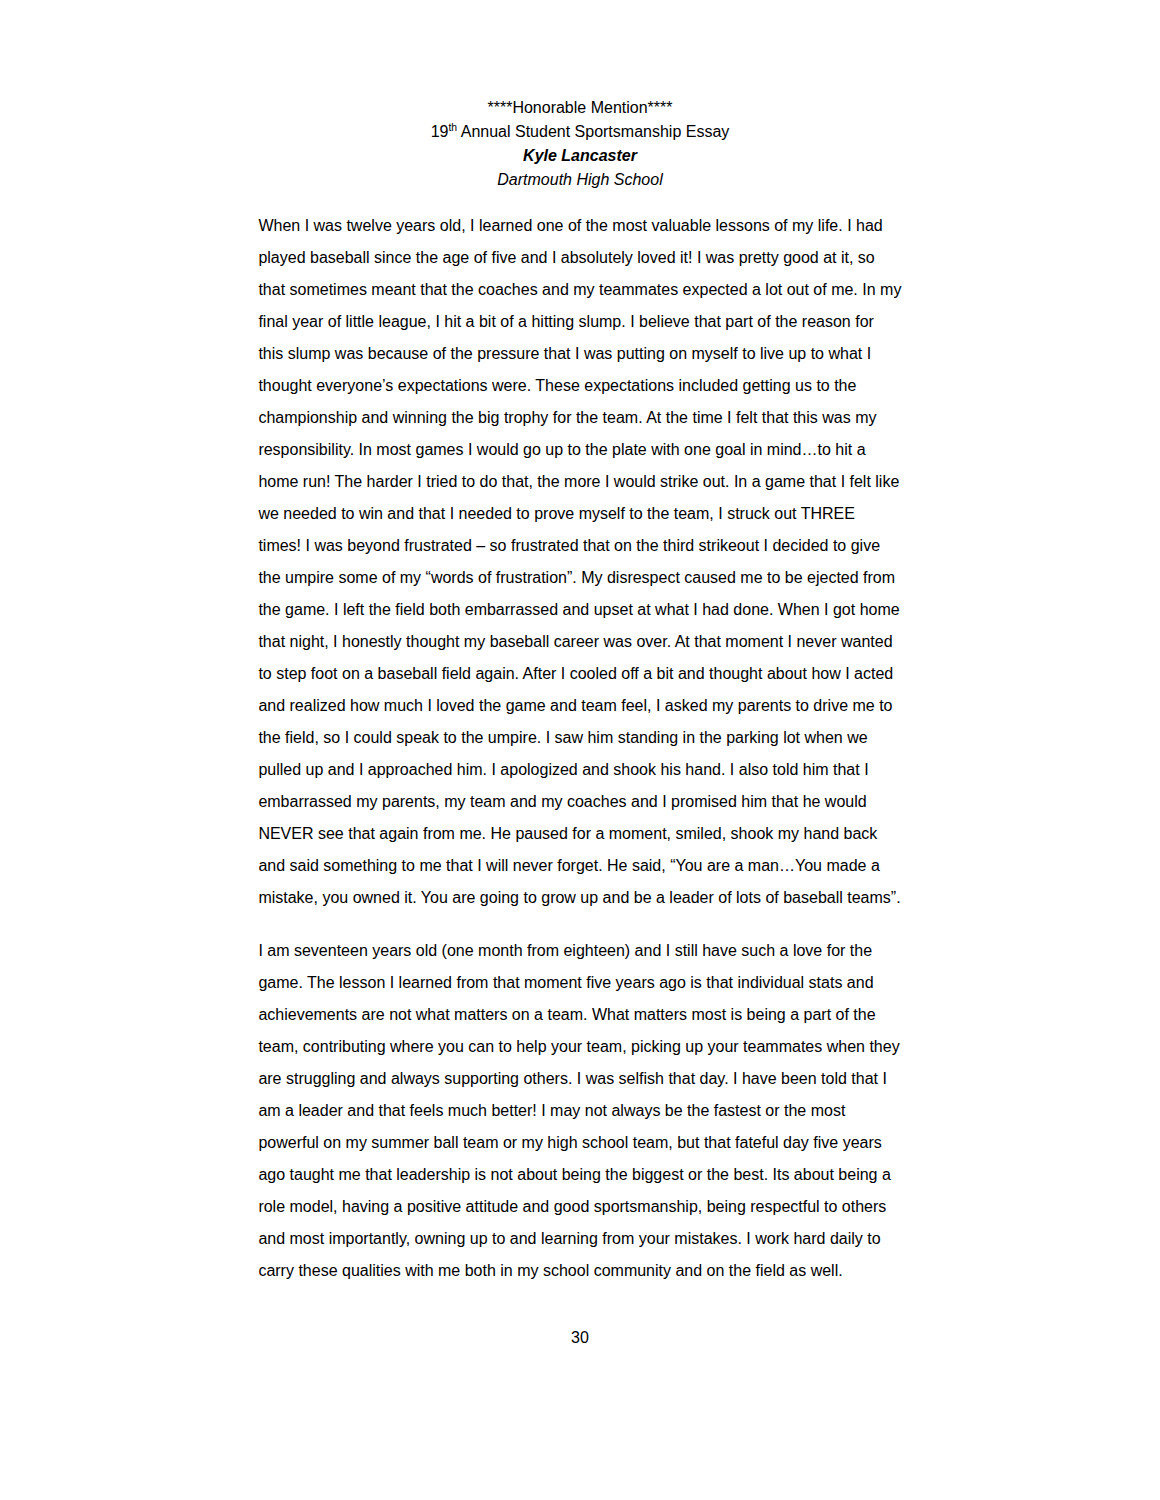****Honorable Mention****
19th Annual Student Sportsmanship Essay
Kyle Lancaster
Dartmouth High School
When I was twelve years old, I learned one of the most valuable lessons of my life. I had played baseball since the age of five and I absolutely loved it! I was pretty good at it, so that sometimes meant that the coaches and my teammates expected a lot out of me. In my final year of little league, I hit a bit of a hitting slump. I believe that part of the reason for this slump was because of the pressure that I was putting on myself to live up to what I thought everyone’s expectations were. These expectations included getting us to the championship and winning the big trophy for the team. At the time I felt that this was my responsibility. In most games I would go up to the plate with one goal in mind…to hit a home run! The harder I tried to do that, the more I would strike out. In a game that I felt like we needed to win and that I needed to prove myself to the team, I struck out THREE times! I was beyond frustrated – so frustrated that on the third strikeout I decided to give the umpire some of my “words of frustration”. My disrespect caused me to be ejected from the game. I left the field both embarrassed and upset at what I had done. When I got home that night, I honestly thought my baseball career was over. At that moment I never wanted to step foot on a baseball field again. After I cooled off a bit and thought about how I acted and realized how much I loved the game and team feel, I asked my parents to drive me to the field, so I could speak to the umpire. I saw him standing in the parking lot when we pulled up and I approached him. I apologized and shook his hand. I also told him that I embarrassed my parents, my team and my coaches and I promised him that he would NEVER see that again from me. He paused for a moment, smiled, shook my hand back and said something to me that I will never forget. He said, “You are a man…You made a mistake, you owned it. You are going to grow up and be a leader of lots of baseball teams”.
I am seventeen years old (one month from eighteen) and I still have such a love for the game. The lesson I learned from that moment five years ago is that individual stats and achievements are not what matters on a team. What matters most is being a part of the team, contributing where you can to help your team, picking up your teammates when they are struggling and always supporting others. I was selfish that day. I have been told that I am a leader and that feels much better! I may not always be the fastest or the most powerful on my summer ball team or my high school team, but that fateful day five years ago taught me that leadership is not about being the biggest or the best. Its about being a role model, having a positive attitude and good sportsmanship, being respectful to others and most importantly, owning up to and learning from your mistakes. I work hard daily to carry these qualities with me both in my school community and on the field as well.
30